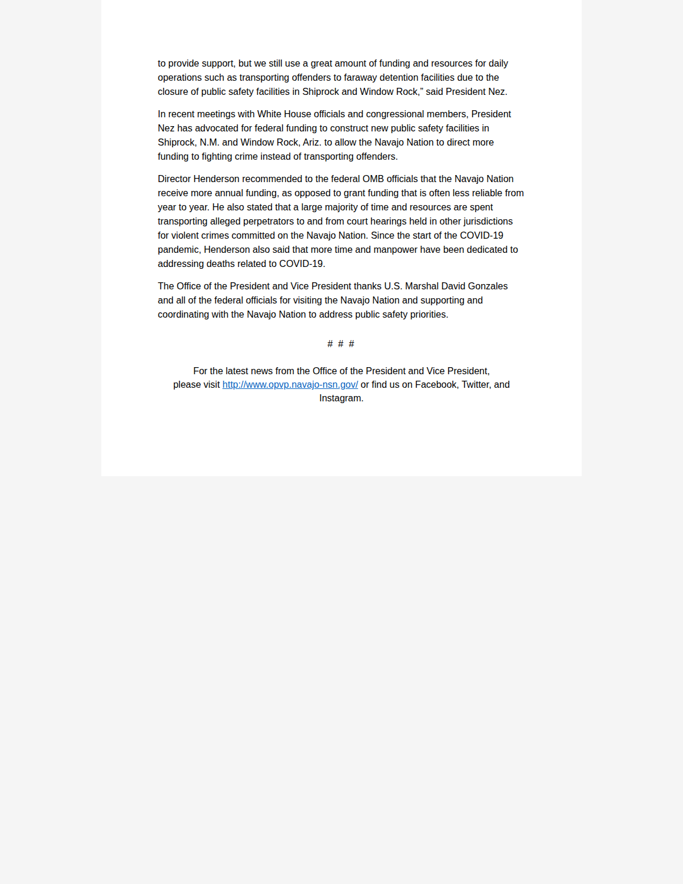to provide support, but we still use a great amount of funding and resources for daily operations such as transporting offenders to faraway detention facilities due to the closure of public safety facilities in Shiprock and Window Rock,” said President Nez.
In recent meetings with White House officials and congressional members, President Nez has advocated for federal funding to construct new public safety facilities in Shiprock, N.M. and Window Rock, Ariz. to allow the Navajo Nation to direct more funding to fighting crime instead of transporting offenders.
Director Henderson recommended to the federal OMB officials that the Navajo Nation receive more annual funding, as opposed to grant funding that is often less reliable from year to year. He also stated that a large majority of time and resources are spent transporting alleged perpetrators to and from court hearings held in other jurisdictions for violent crimes committed on the Navajo Nation. Since the start of the COVID-19 pandemic, Henderson also said that more time and manpower have been dedicated to addressing deaths related to COVID-19.
The Office of the President and Vice President thanks U.S. Marshal David Gonzales and all of the federal officials for visiting the Navajo Nation and supporting and coordinating with the Navajo Nation to address public safety priorities.
# # #
For the latest news from the Office of the President and Vice President,
please visit http://www.opvp.navajo-nsn.gov/ or find us on Facebook, Twitter, and Instagram.